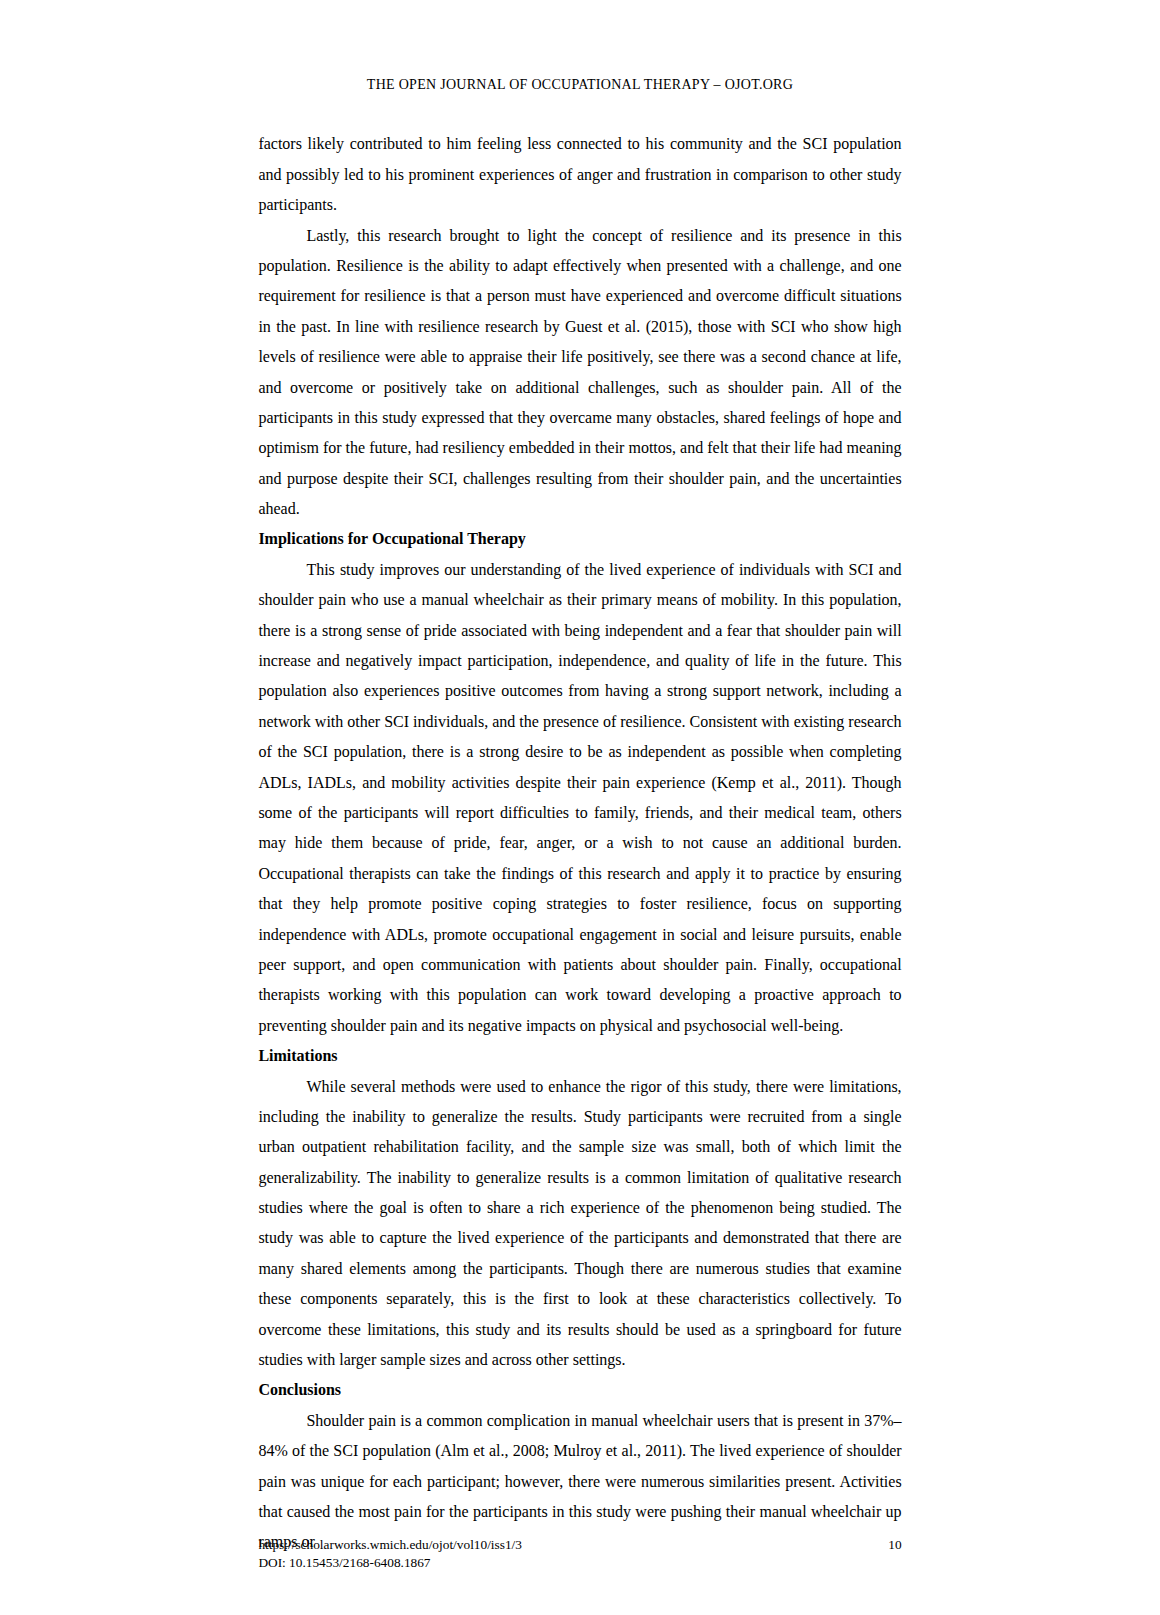THE OPEN JOURNAL OF OCCUPATIONAL THERAPY – OJOT.ORG
factors likely contributed to him feeling less connected to his community and the SCI population and possibly led to his prominent experiences of anger and frustration in comparison to other study participants.
Lastly, this research brought to light the concept of resilience and its presence in this population. Resilience is the ability to adapt effectively when presented with a challenge, and one requirement for resilience is that a person must have experienced and overcome difficult situations in the past. In line with resilience research by Guest et al. (2015), those with SCI who show high levels of resilience were able to appraise their life positively, see there was a second chance at life, and overcome or positively take on additional challenges, such as shoulder pain. All of the participants in this study expressed that they overcame many obstacles, shared feelings of hope and optimism for the future, had resiliency embedded in their mottos, and felt that their life had meaning and purpose despite their SCI, challenges resulting from their shoulder pain, and the uncertainties ahead.
Implications for Occupational Therapy
This study improves our understanding of the lived experience of individuals with SCI and shoulder pain who use a manual wheelchair as their primary means of mobility. In this population, there is a strong sense of pride associated with being independent and a fear that shoulder pain will increase and negatively impact participation, independence, and quality of life in the future. This population also experiences positive outcomes from having a strong support network, including a network with other SCI individuals, and the presence of resilience. Consistent with existing research of the SCI population, there is a strong desire to be as independent as possible when completing ADLs, IADLs, and mobility activities despite their pain experience (Kemp et al., 2011). Though some of the participants will report difficulties to family, friends, and their medical team, others may hide them because of pride, fear, anger, or a wish to not cause an additional burden. Occupational therapists can take the findings of this research and apply it to practice by ensuring that they help promote positive coping strategies to foster resilience, focus on supporting independence with ADLs, promote occupational engagement in social and leisure pursuits, enable peer support, and open communication with patients about shoulder pain. Finally, occupational therapists working with this population can work toward developing a proactive approach to preventing shoulder pain and its negative impacts on physical and psychosocial well-being.
Limitations
While several methods were used to enhance the rigor of this study, there were limitations, including the inability to generalize the results. Study participants were recruited from a single urban outpatient rehabilitation facility, and the sample size was small, both of which limit the generalizability. The inability to generalize results is a common limitation of qualitative research studies where the goal is often to share a rich experience of the phenomenon being studied. The study was able to capture the lived experience of the participants and demonstrated that there are many shared elements among the participants. Though there are numerous studies that examine these components separately, this is the first to look at these characteristics collectively. To overcome these limitations, this study and its results should be used as a springboard for future studies with larger sample sizes and across other settings.
Conclusions
Shoulder pain is a common complication in manual wheelchair users that is present in 37%–84% of the SCI population (Alm et al., 2008; Mulroy et al., 2011). The lived experience of shoulder pain was unique for each participant; however, there were numerous similarities present. Activities that caused the most pain for the participants in this study were pushing their manual wheelchair up ramps or
https://scholarworks.wmich.edu/ojot/vol10/iss1/3
DOI: 10.15453/2168-6408.1867
10